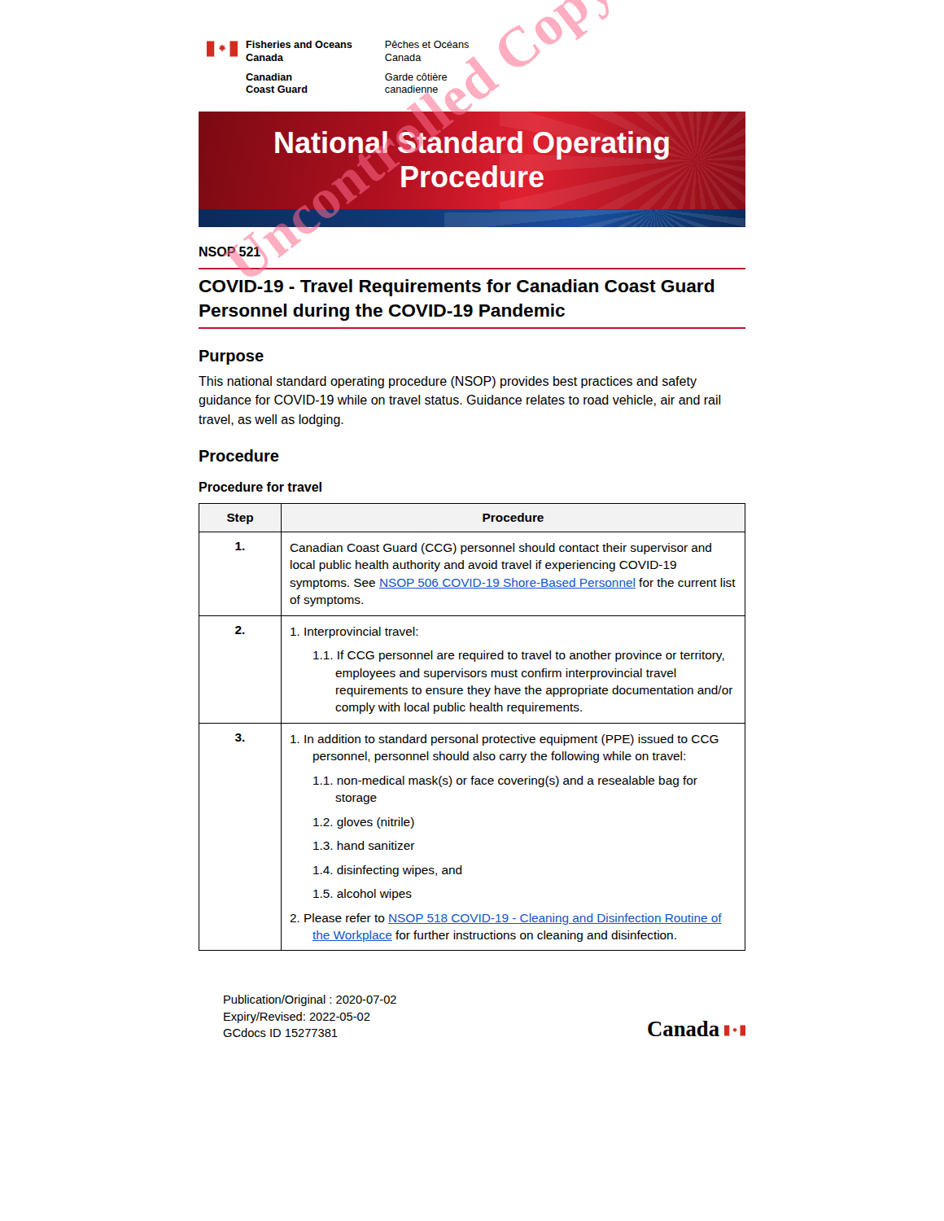Fisheries and Oceans
Canada
Canadian
Coast Guard
Pêches et Océans
Canada
Garde côtière
canadienne
National Standard Operating Procedure
Uncontrolled Copy When Printed
NSOP 521
COVID-19 - Travel Requirements for Canadian Coast Guard Personnel during the COVID-19 Pandemic
Purpose
This national standard operating procedure (NSOP) provides best practices and safety guidance for COVID-19 while on travel status. Guidance relates to road vehicle, air and rail travel, as well as lodging.
Procedure
Procedure for travel
| Step | Procedure |
| --- | --- |
| 1. | Canadian Coast Guard (CCG) personnel should contact their supervisor and local public health authority and avoid travel if experiencing COVID-19 symptoms. See NSOP 506 COVID-19 Shore-Based Personnel for the current list of symptoms. |
| 2. | 1. Interprovincial travel: 1.1. If CCG personnel are required to travel to another province or territory, employees and supervisors must confirm interprovincial travel requirements to ensure they have the appropriate documentation and/or comply with local public health requirements. |
| 3. | 1. In addition to standard personal protective equipment (PPE) issued to CCG personnel, personnel should also carry the following while on travel: 1.1. non-medical mask(s) or face covering(s) and a resealable bag for storage 1.2. gloves (nitrile) 1.3. hand sanitizer 1.4. disinfecting wipes, and 1.5. alcohol wipes 2. Please refer to NSOP 518 COVID-19 - Cleaning and Disinfection Routine of the Workplace for further instructions on cleaning and disinfection. |
Publication/Original : 2020-07-02
Expiry/Revised: 2022-05-02
GCdocs ID 15277381
Canada